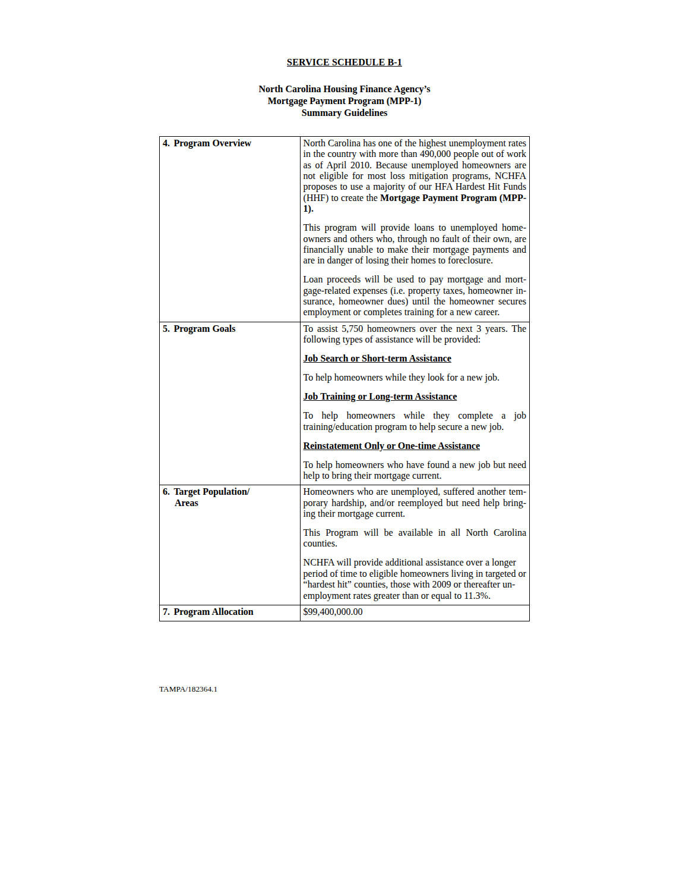SERVICE SCHEDULE B-1
North Carolina Housing Finance Agency’s
Mortgage Payment Program (MPP-1)
Summary Guidelines
| 4. Program Overview | North Carolina has one of the highest unemployment rates in the country with more than 490,000 people out of work as of April 2010. Because unemployed homeowners are not eligible for most loss mitigation programs, NCHFA proposes to use a majority of our HFA Hardest Hit Funds (HHF) to create the Mortgage Payment Program (MPP-1). This program will provide loans to unemployed homeowners and others who, through no fault of their own, are financially unable to make their mortgage payments and are in danger of losing their homes to foreclosure. Loan proceeds will be used to pay mortgage and mortgage-related expenses (i.e. property taxes, homeowner insurance, homeowner dues) until the homeowner secures employment or completes training for a new career. |
| 5. Program Goals | To assist 5,750 homeowners over the next 3 years. The following types of assistance will be provided: Job Search or Short-term Assistance To help homeowners while they look for a new job. Job Training or Long-term Assistance To help homeowners while they complete a job training/education program to help secure a new job. Reinstatement Only or One-time Assistance To help homeowners who have found a new job but need help to bring their mortgage current. |
| 6. Target Population/ Areas | Homeowners who are unemployed, suffered another temporary hardship, and/or reemployed but need help bringing their mortgage current. This Program will be available in all North Carolina counties. NCHFA will provide additional assistance over a longer period of time to eligible homeowners living in targeted or “hardest hit” counties, those with 2009 or thereafter unemployment rates greater than or equal to 11.3%. |
| 7. Program Allocation | $99,400,000.00 |
TAMPA/182364.1